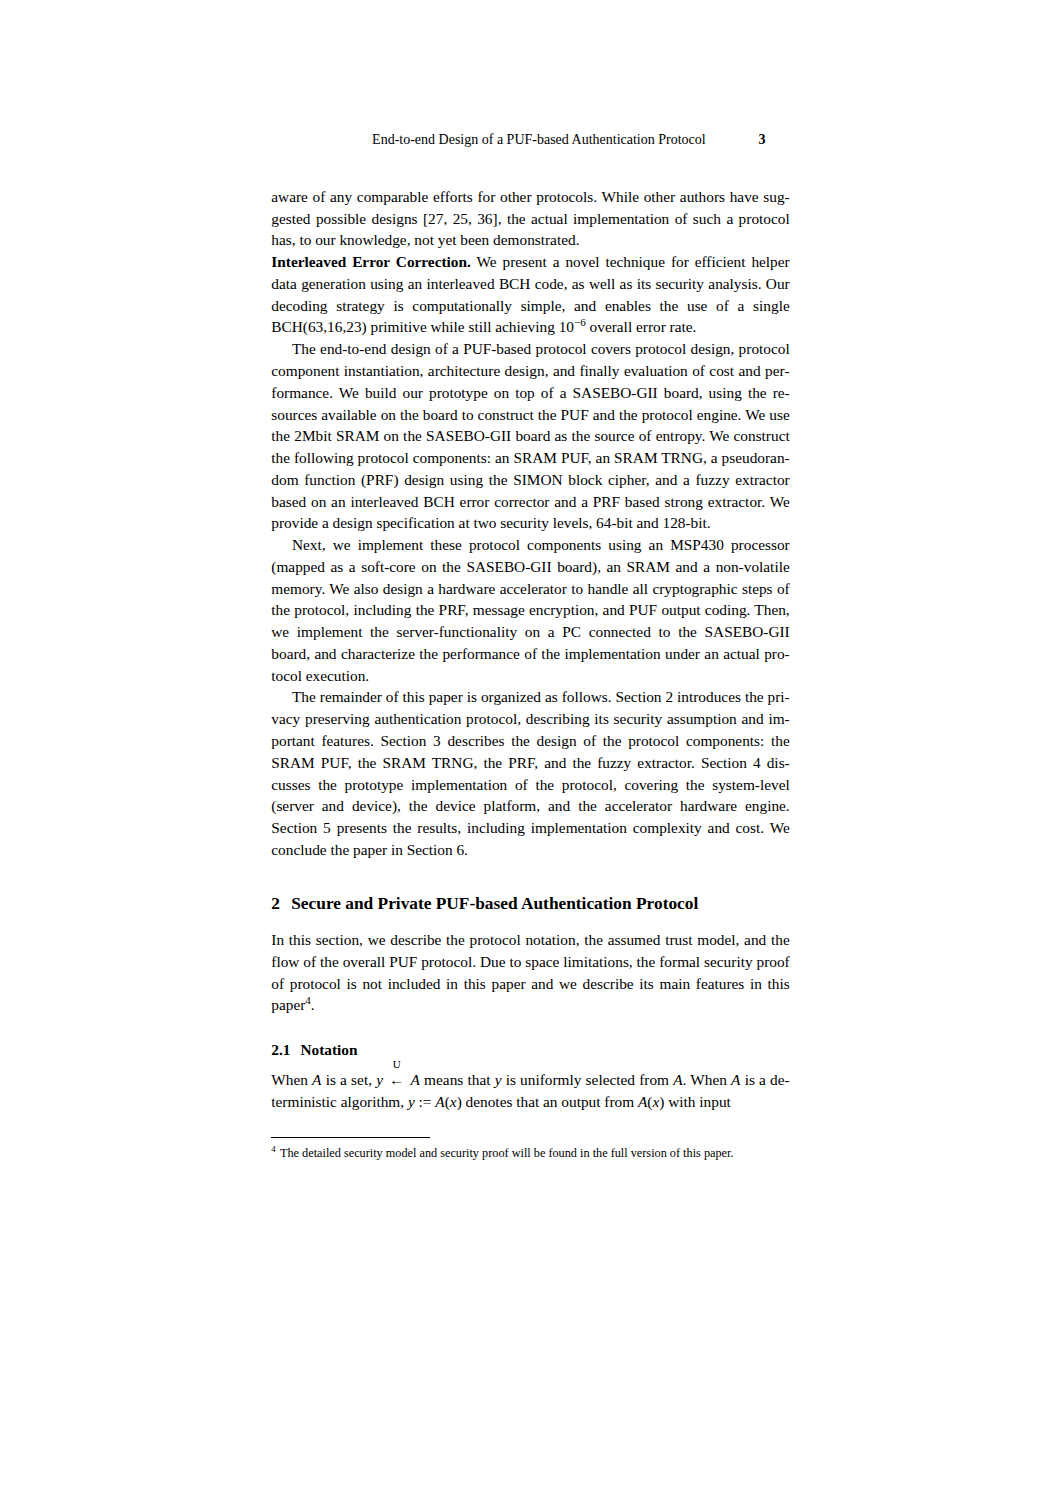End-to-end Design of a PUF-based Authentication Protocol 3
aware of any comparable efforts for other protocols. While other authors have suggested possible designs [27, 25, 36], the actual implementation of such a protocol has, to our knowledge, not yet been demonstrated.
Interleaved Error Correction. We present a novel technique for efficient helper data generation using an interleaved BCH code, as well as its security analysis. Our decoding strategy is computationally simple, and enables the use of a single BCH(63,16,23) primitive while still achieving 10−6 overall error rate.
The end-to-end design of a PUF-based protocol covers protocol design, protocol component instantiation, architecture design, and finally evaluation of cost and performance. We build our prototype on top of a SASEBO-GII board, using the resources available on the board to construct the PUF and the protocol engine. We use the 2Mbit SRAM on the SASEBO-GII board as the source of entropy. We construct the following protocol components: an SRAM PUF, an SRAM TRNG, a pseudorandom function (PRF) design using the SIMON block cipher, and a fuzzy extractor based on an interleaved BCH error corrector and a PRF based strong extractor. We provide a design specification at two security levels, 64-bit and 128-bit.
Next, we implement these protocol components using an MSP430 processor (mapped as a soft-core on the SASEBO-GII board), an SRAM and a non-volatile memory. We also design a hardware accelerator to handle all cryptographic steps of the protocol, including the PRF, message encryption, and PUF output coding. Then, we implement the server-functionality on a PC connected to the SASEBO-GII board, and characterize the performance of the implementation under an actual protocol execution.
The remainder of this paper is organized as follows. Section 2 introduces the privacy preserving authentication protocol, describing its security assumption and important features. Section 3 describes the design of the protocol components: the SRAM PUF, the SRAM TRNG, the PRF, and the fuzzy extractor. Section 4 discusses the prototype implementation of the protocol, covering the system-level (server and device), the device platform, and the accelerator hardware engine. Section 5 presents the results, including implementation complexity and cost. We conclude the paper in Section 6.
2 Secure and Private PUF-based Authentication Protocol
In this section, we describe the protocol notation, the assumed trust model, and the flow of the overall PUF protocol. Due to space limitations, the formal security proof of protocol is not included in this paper and we describe its main features in this paper4.
2.1 Notation
When A is a set, y U← A means that y is uniformly selected from A. When A is a deterministic algorithm, y := A(x) denotes that an output from A(x) with input
4 The detailed security model and security proof will be found in the full version of this paper.